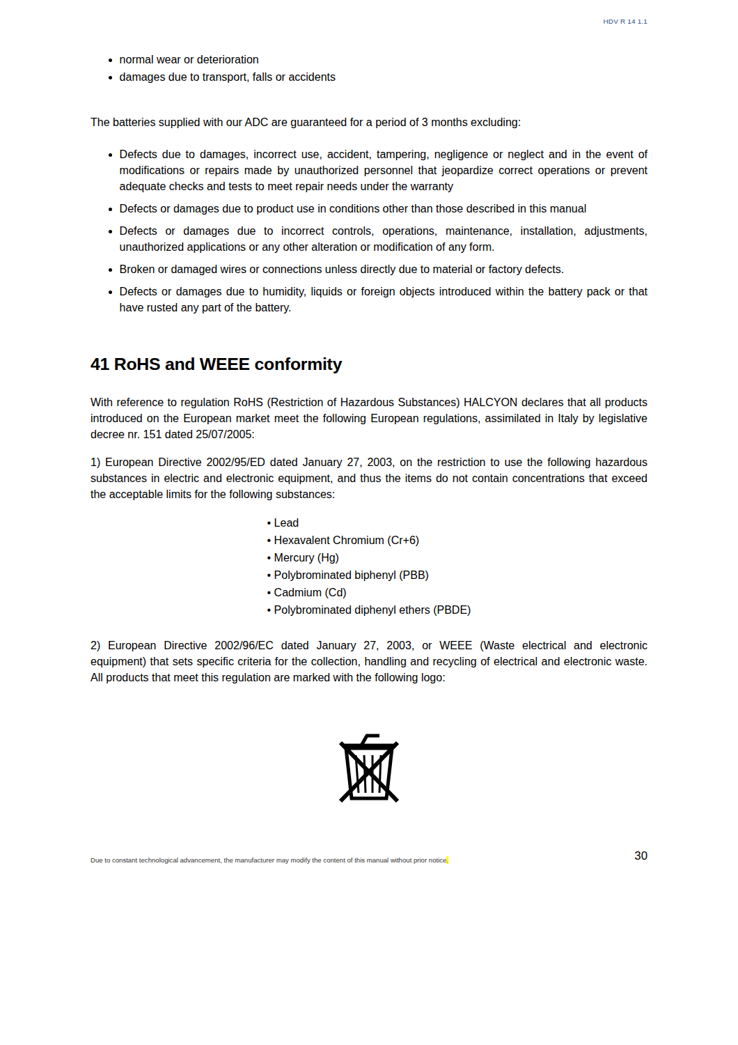HDV R 14 1.1
normal wear or deterioration
damages due to transport, falls or accidents
The batteries supplied with our ADC are guaranteed for a period of 3 months excluding:
Defects due to damages, incorrect use, accident, tampering, negligence or neglect and in the event of modifications or repairs made by unauthorized personnel that jeopardize correct operations or prevent adequate checks and tests to meet repair needs under the warranty
Defects or damages due to product use in conditions other than those described in this manual
Defects or damages due to incorrect controls, operations, maintenance, installation, adjustments, unauthorized applications or any other alteration or modification of any form.
Broken or damaged wires or connections unless directly due to material or factory defects.
Defects or damages due to humidity, liquids or foreign objects introduced within the battery pack or that have rusted any part of the battery.
41 RoHS and WEEE conformity
With reference to regulation RoHS (Restriction of Hazardous Substances) HALCYON declares that all products introduced on the European market meet the following European regulations, assimilated in Italy by legislative decree nr. 151 dated 25/07/2005:
1) European Directive 2002/95/ED dated January 27, 2003, on the restriction to use the following hazardous substances in electric and electronic equipment, and thus the items do not contain concentrations that exceed the acceptable limits for the following substances:
• Lead
• Hexavalent Chromium (Cr+6)
• Mercury (Hg)
• Polybrominated biphenyl (PBB)
• Cadmium (Cd)
• Polybrominated diphenyl ethers (PBDE)
2) European Directive 2002/96/EC dated January 27, 2003, or WEEE (Waste electrical and electronic equipment) that sets specific criteria for the collection, handling and recycling of electrical and electronic waste. All products that meet this regulation are marked with the following logo:
Due to constant technological advancement, the manufacturer may modify the content of this manual without prior notice.
30